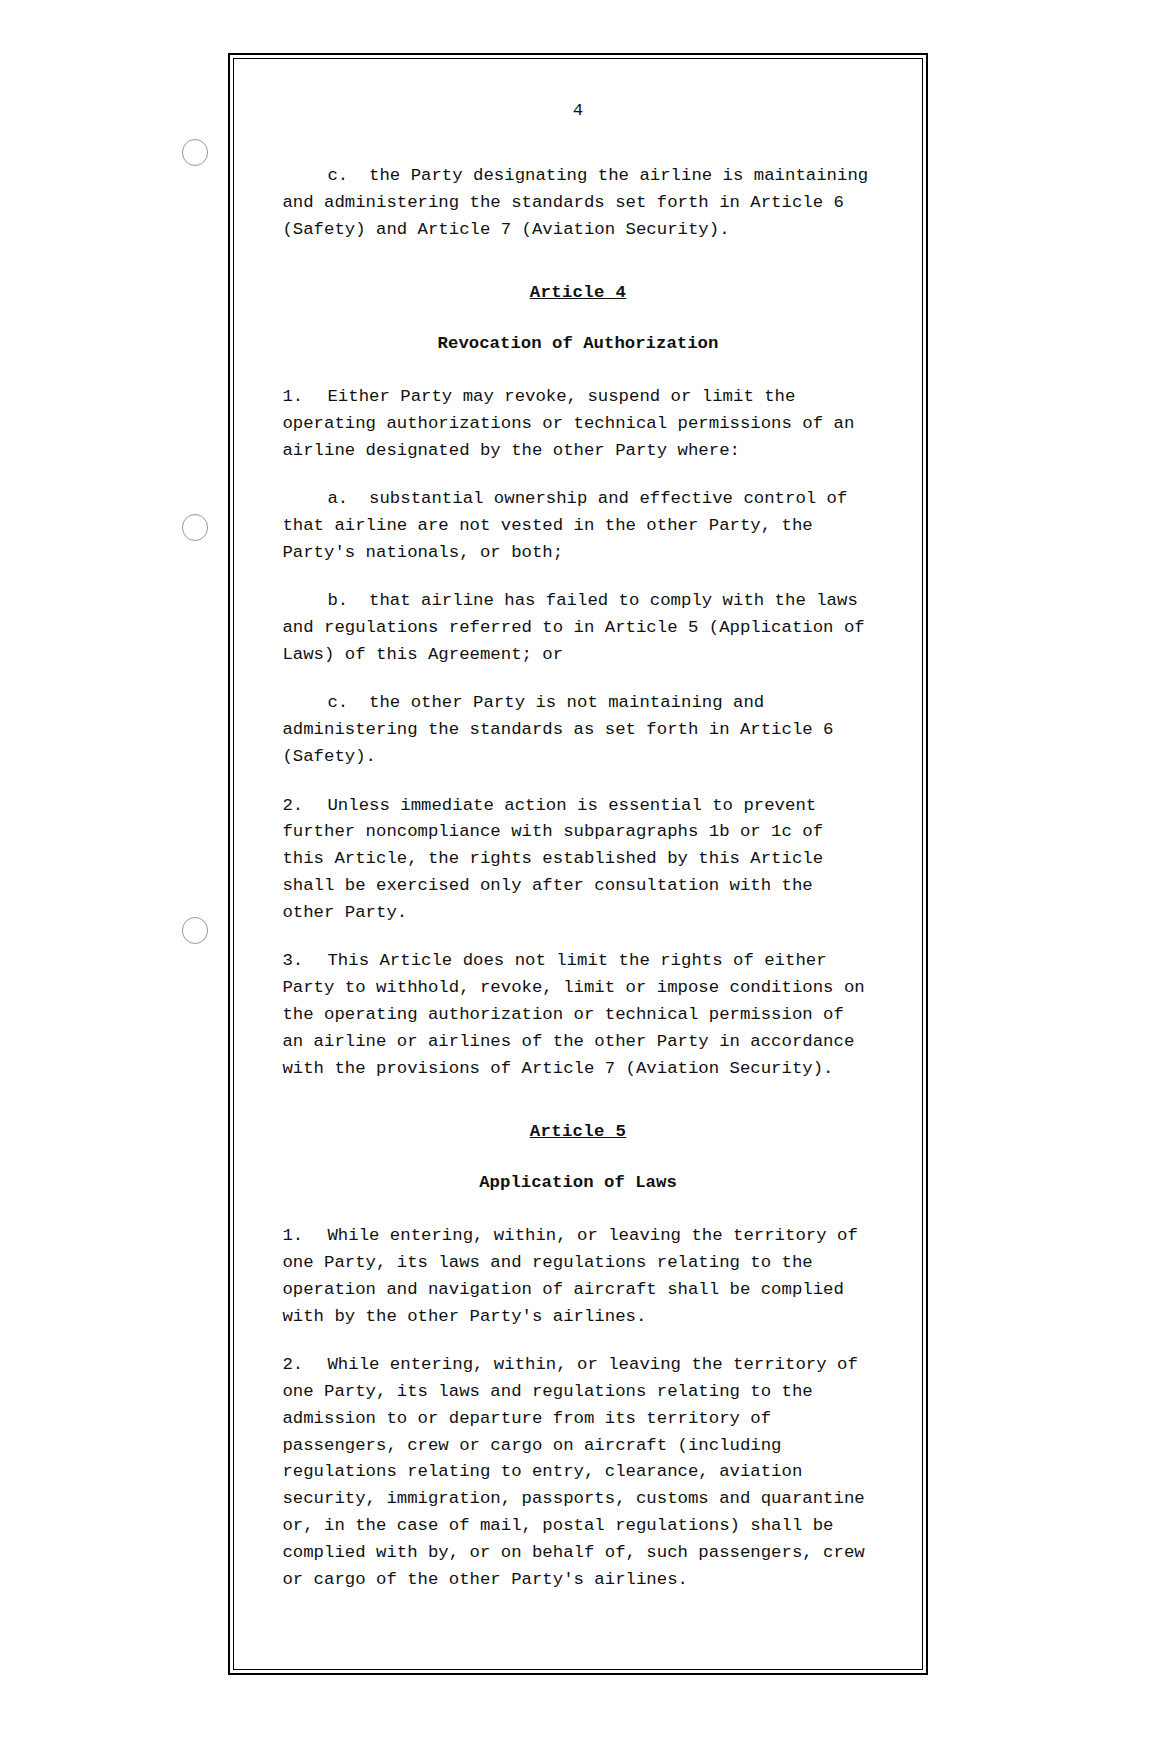4
c. the Party designating the airline is maintaining and administering the standards set forth in Article 6 (Safety) and Article 7 (Aviation Security).
Article 4
Revocation of Authorization
1. Either Party may revoke, suspend or limit the operating authorizations or technical permissions of an airline designated by the other Party where:
a. substantial ownership and effective control of that airline are not vested in the other Party, the Party's nationals, or both;
b. that airline has failed to comply with the laws and regulations referred to in Article 5 (Application of Laws) of this Agreement; or
c. the other Party is not maintaining and administering the standards as set forth in Article 6 (Safety).
2. Unless immediate action is essential to prevent further noncompliance with subparagraphs 1b or 1c of this Article, the rights established by this Article shall be exercised only after consultation with the other Party.
3. This Article does not limit the rights of either Party to withhold, revoke, limit or impose conditions on the operating authorization or technical permission of an airline or airlines of the other Party in accordance with the provisions of Article 7 (Aviation Security).
Article 5
Application of Laws
1. While entering, within, or leaving the territory of one Party, its laws and regulations relating to the operation and navigation of aircraft shall be complied with by the other Party's airlines.
2. While entering, within, or leaving the territory of one Party, its laws and regulations relating to the admission to or departure from its territory of passengers, crew or cargo on aircraft (including regulations relating to entry, clearance, aviation security, immigration, passports, customs and quarantine or, in the case of mail, postal regulations) shall be complied with by, or on behalf of, such passengers, crew or cargo of the other Party's airlines.